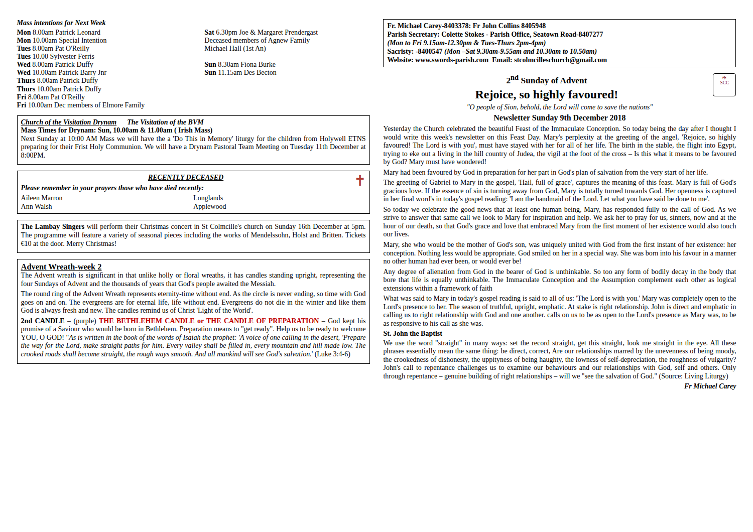Mass intentions for Next Week
| Mon 8.00am Patrick Leonard | Sat 6.30pm Joe & Margaret Prendergast |
| Mon 10.00am Special Intention | Deceased members of Agnew Family |
| Tues 8.00am Pat O'Reilly | Michael Hall (1st An) |
| Tues 10.00 Sylvester Ferris | |
| Wed 8.00am Patrick Duffy | Sun 8.30am Fiona Burke |
| Wed 10.00am Patrick Barry Jnr | Sun 11.15am Des Becton |
| Thurs 8.00am Patrick Duffy | |
| Thurs 10.00am Patrick Duffy | |
| Fri 8.00am Pat O'Reilly | |
| Fri 10.00am Dec members of Elmore Family | |
Church of the Visitation Drynam The Visitation of the BVM
Mass Times for Drynam: Sun, 10.00am & 11.00am ( Irish Mass)
Next Sunday at 10:00 AM Mass we will have the a 'Do This in Memory' liturgy for the children from Holywell ETNS preparing for their Frist Holy Communion. We will have a Drynam Pastoral Team Meeting on Tuesday 11th December at 8:00PM.
✝
RECENTLY DECEASED
Please remember in your prayers those who have died recently:
Aileen Marron
Longlands
Ann Walsh
Applewood
The Lambay Singers will perform their Christmas concert in St Colmcille's church on Sunday 16th December at 5pm. The programme will feature a variety of seasonal pieces including the works of Mendelssohn, Holst and Britten. Tickets €10 at the door. Merry Christmas!
Advent Wreath-week 2
The Advent wreath is significant in that unlike holly or floral wreaths, it has candles standing upright, representing the four Sundays of Advent and the thousands of years that God's people awaited the Messiah.
The round ring of the Advent Wreath represents eternity-time without end. As the circle is never ending, so time with God goes on and on. The evergreens are for eternal life, life without end. Evergreens do not die in the winter and like them God is always fresh and new. The candles remind us of Christ 'Light of the World'.
2nd CANDLE – (purple) THE BETHLEHEM CANDLE or THE CANDLE OF PREPARATION – God kept his promise of a Saviour who would be born in Bethlehem. Preparation means to "get ready". Help us to be ready to welcome YOU, O GOD! "As is written in the book of the words of Isaiah the prophet: 'A voice of one calling in the desert, 'Prepare the way for the Lord, make straight paths for him. Every valley shall be filled in, every mountain and hill made low. The crooked roads shall become straight, the rough ways smooth. And all mankind will see God's salvation.' (Luke 3:4-6)
Fr. Michael Carey-8403378: Fr John Collins 8405948
Parish Secretary: Colette Stokes - Parish Office, Seatown Road-8407277
(Mon to Fri 9.15am-12.30pm & Tues-Thurs 2pm-4pm)
Sacristy: -8400547 (Mon –Sat 9.30am-9.55am and 10.30am to 10.50am)
Website: www.swords-parish.com Email: stcolmcilleschurch@gmail.com
✠
SCC
2nd Sunday of Advent
Rejoice, so highly favoured!
"O people of Sion, behold, the Lord will come to save the nations"
Newsletter Sunday 9th December 2018
Yesterday the Church celebrated the beautiful Feast of the Immaculate Conception. So today being the day after I thought I would write this week's newsletter on this Feast Day. Mary's perplexity at the greeting of the angel, 'Rejoice, so highly favoured! The Lord is with you', must have stayed with her for all of her life. The birth in the stable, the flight into Egypt, trying to eke out a living in the hill country of Judea, the vigil at the foot of the cross – Is this what it means to be favoured by God? Mary must have wondered!
Mary had been favoured by God in preparation for her part in God's plan of salvation from the very start of her life.
The greeting of Gabriel to Mary in the gospel, 'Hail, full of grace', captures the meaning of this feast. Mary is full of God's gracious love. If the essence of sin is turning away from God, Mary is totally turned towards God. Her openness is captured in her final word's in today's gospel reading: 'I am the handmaid of the Lord. Let what you have said be done to me'.
So today we celebrate the good news that at least one human being, Mary, has responded fully to the call of God. As we strive to answer that same call we look to Mary for inspiration and help. We ask her to pray for us, sinners, now and at the hour of our death, so that God's grace and love that embraced Mary from the first moment of her existence would also touch our lives.
Mary, she who would be the mother of God's son, was uniquely united with God from the first instant of her existence: her conception. Nothing less would be appropriate. God smiled on her in a special way. She was born into his favour in a manner no other human had ever been, or would ever be!
Any degree of alienation from God in the bearer of God is unthinkable. So too any form of bodily decay in the body that bore that life is equally unthinkable. The Immaculate Conception and the Assumption complement each other as logical extensions within a framework of faith
What was said to Mary in today's gospel reading is said to all of us: 'The Lord is with you.' Mary was completely open to the Lord's presence to her. The season of truthful, upright, emphatic. At stake is right relationship. John is direct and emphatic in calling us to right relationship with God and one another. calls on us to be as open to the Lord's presence as Mary was, to be as responsive to his call as she was.
St. John the Baptist
We use the word "straight" in many ways: set the record straight, get this straight, look me straight in the eye. All these phrases essentially mean the same thing: be direct, correct, Are our relationships marred by the unevenness of being moody, the crookedness of dishonesty, the uppityness of being haughty, the lowness of self-depreciation, the roughness of vulgarity?John's call to repentance challenges us to examine our behaviours and our relationships with God, self and others. Only through repentance – genuine building of right relationships – will we "see the salvation of God." (Source: Living Liturgy)
Fr Michael Carey